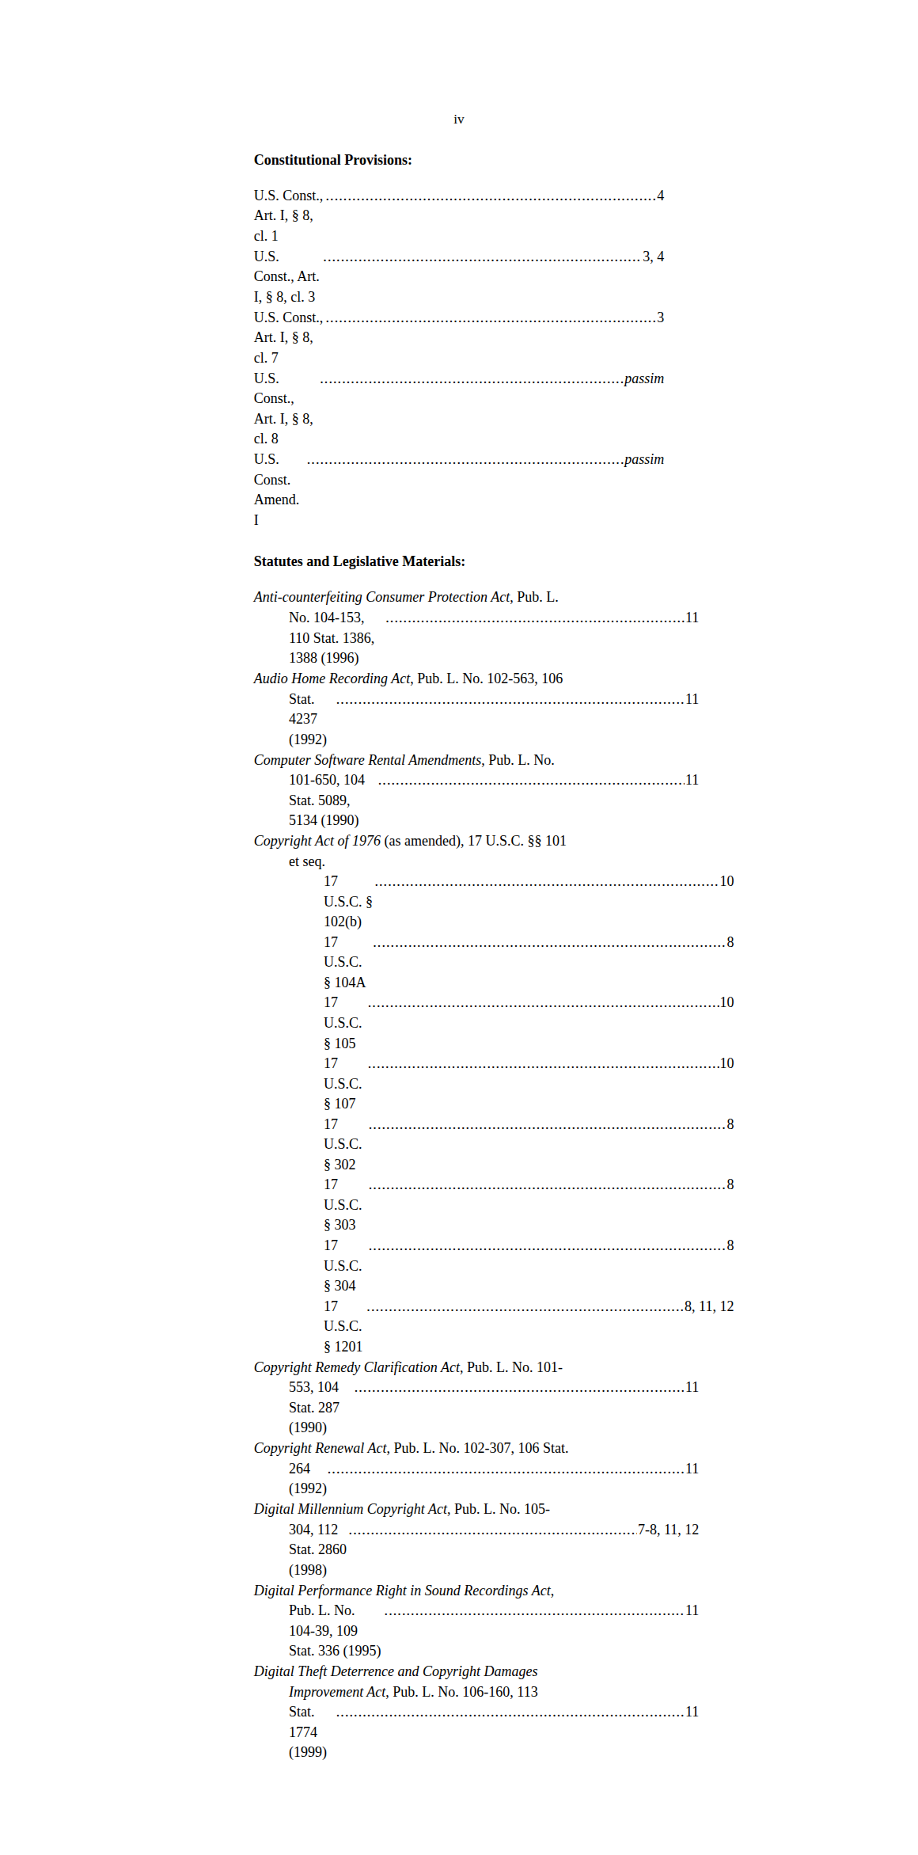iv
Constitutional Provisions:
U.S. Const., Art. I, § 8, cl. 1 4
U.S. Const., Art. I, § 8, cl. 3 3, 4
U.S. Const., Art. I, § 8, cl. 7 3
U.S. Const., Art. I, § 8, cl. 8 passim
U.S. Const. Amend. I passim
Statutes and Legislative Materials:
Anti-counterfeiting Consumer Protection Act, Pub. L.
No. 104-153, 110 Stat. 1386, 1388 (1996) 11
Audio Home Recording Act, Pub. L. No. 102-563, 106
Stat. 4237 (1992) 11
Computer Software Rental Amendments, Pub. L. No.
101-650, 104 Stat. 5089, 5134 (1990) 11
Copyright Act of 1976 (as amended), 17 U.S.C. §§ 101
et seq.
17 U.S.C. § 102(b) 10
17 U.S.C. § 104A 8
17 U.S.C. § 105 10
17 U.S.C. § 107 10
17 U.S.C. § 302 8
17 U.S.C. § 303 8
17 U.S.C. § 304 8
17 U.S.C. § 1201 8, 11, 12
Copyright Remedy Clarification Act, Pub. L. No. 101-
553, 104 Stat. 287 (1990) 11
Copyright Renewal Act, Pub. L. No. 102-307, 106 Stat.
264 (1992) 11
Digital Millennium Copyright Act, Pub. L. No. 105-
304, 112 Stat. 2860 (1998) 7-8, 11, 12
Digital Performance Right in Sound Recordings Act,
Pub. L. No. 104-39, 109 Stat. 336 (1995) 11
Digital Theft Deterrence and Copyright Damages
Improvement Act, Pub. L. No. 106-160, 113
Stat. 1774 (1999) 11